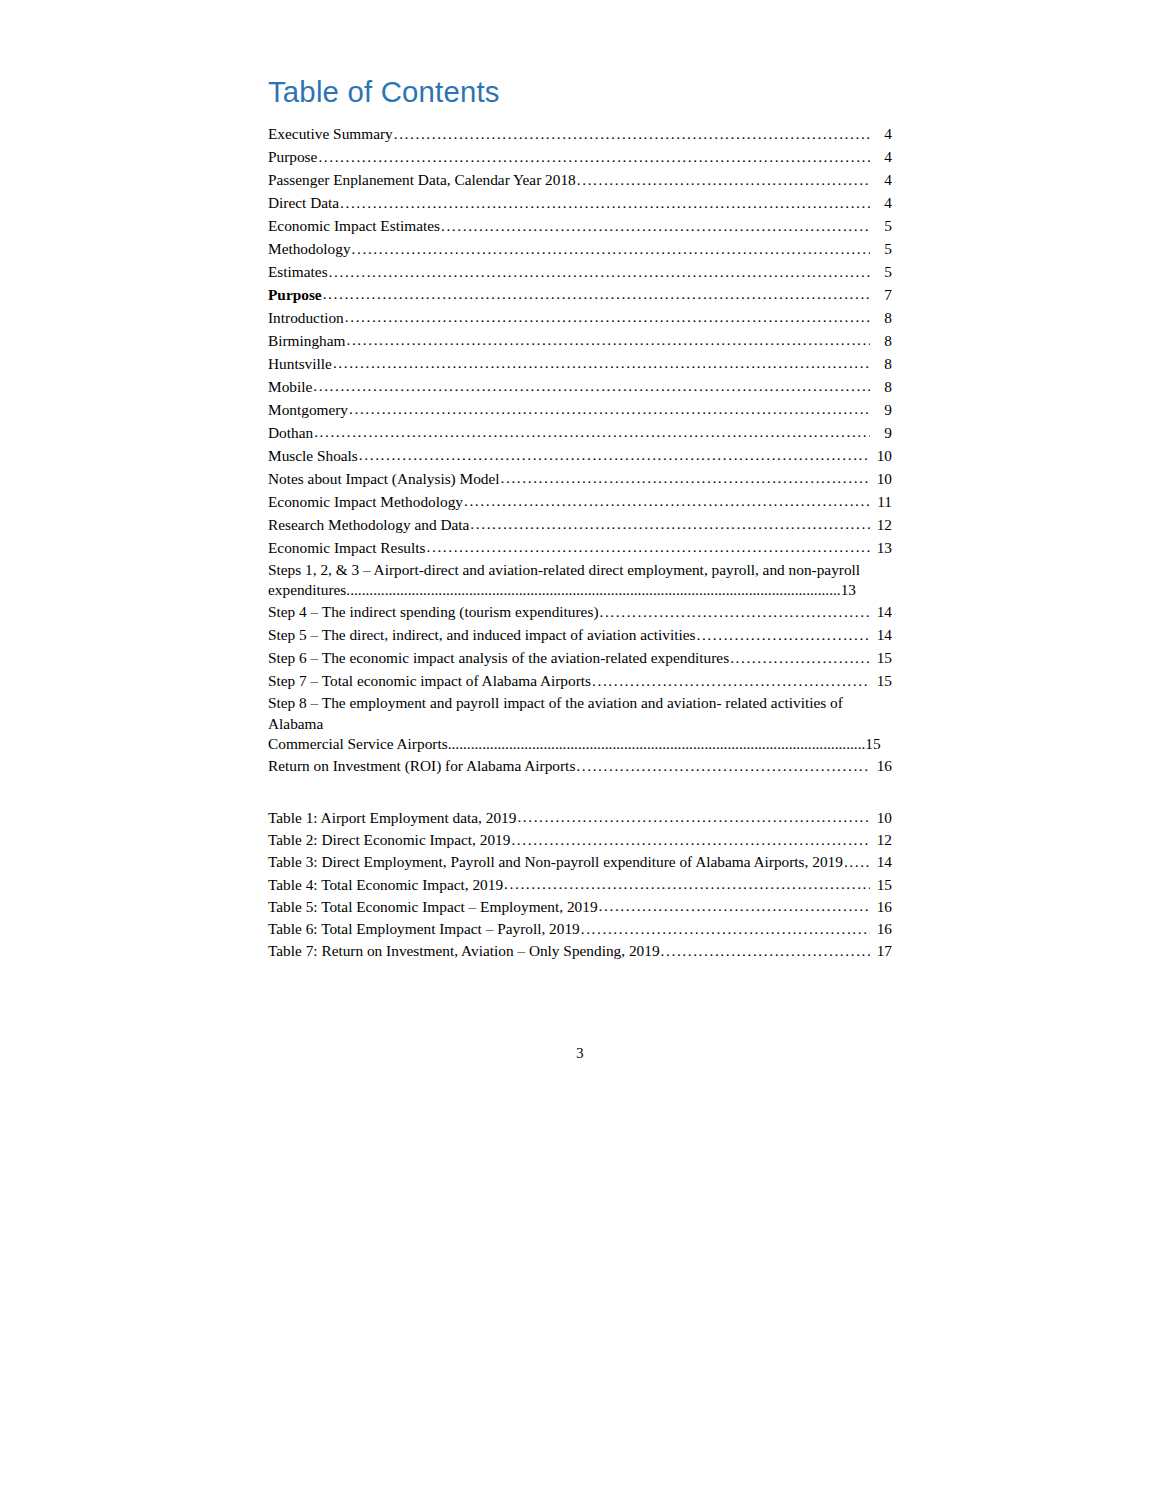Table of Contents
Executive Summary........................................................................................................................... 4
Purpose......................................................................................................................................... 4
Passenger Enplanement Data, Calendar Year 2018............................................................................... 4
Direct Data.................................................................................................................................... 4
Economic Impact Estimates..................................................................................................... 5
Methodology.............................................................................................................................. 5
Estimates..................................................................................................................................... 5
Purpose....................................................................................................................................... 7
Introduction....................................................................................................................................... 8
Birmingham.................................................................................................................................. 8
Huntsville..................................................................................................................................... 8
Mobile.......................................................................................................................................... 8
Montgomery................................................................................................................................. 9
Dothan.......................................................................................................................................... 9
Muscle Shoals............................................................................................................................. 10
Notes about Impact (Analysis) Model..................................................................................................... 10
Economic Impact Methodology............................................................................................................. 11
Research Methodology and Data........................................................................................................... 12
Economic Impact Results..................................................................................................................... 13
Steps 1, 2, & 3 – Airport-direct and aviation-related direct employment, payroll, and non-payroll expenditures................................................................................................................................. 13
Step 4 – The indirect spending (tourism expenditures)......................................................................... 14
Step 5 – The direct, indirect, and induced impact of aviation activities................................................ 14
Step 6 – The economic impact analysis of the aviation-related expenditures........................................ 15
Step 7 – Total economic impact of Alabama Airports........................................................................... 15
Step 8 – The employment and payroll impact of the aviation and aviation- related activities of Alabama Commercial Service Airports............................................................................................................. 15
Return on Investment (ROI) for Alabama Airports................................................................................. 16
Table 1: Airport Employment data, 2019................................................................................................ 10
Table 2: Direct Economic Impact, 2019.................................................................................................. 12
Table 3: Direct Employment, Payroll and Non-payroll expenditure of Alabama Airports, 2019.............. 14
Table 4: Total Economic Impact, 2019.................................................................................................... 15
Table 5: Total Economic Impact – Employment, 2019........................................................................... 16
Table 6: Total Employment Impact – Payroll, 2019................................................................................ 16
Table 7: Return on Investment, Aviation – Only Spending, 2019........................................................... 17
3